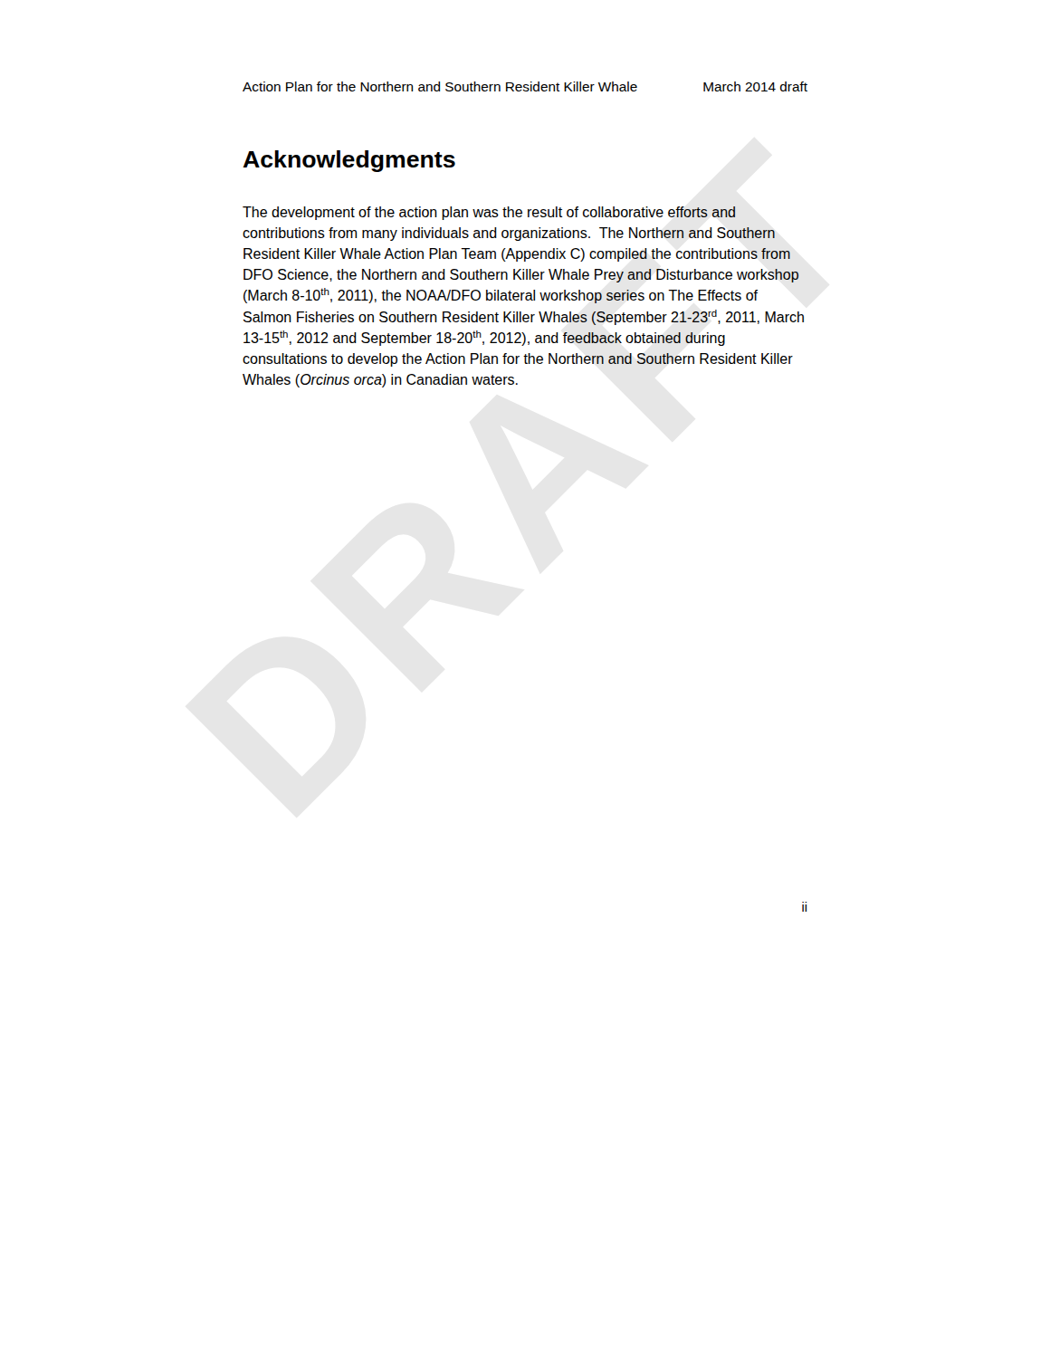DRAFT
Action Plan for the Northern and Southern Resident Killer Whale
March 2014 draft
Acknowledgments
The development of the action plan was the result of collaborative efforts and contributions from many individuals and organizations. The Northern and Southern Resident Killer Whale Action Plan Team (Appendix C) compiled the contributions from DFO Science, the Northern and Southern Killer Whale Prey and Disturbance workshop (March 8-10th, 2011), the NOAA/DFO bilateral workshop series on The Effects of Salmon Fisheries on Southern Resident Killer Whales (September 21-23rd, 2011, March 13-15th, 2012 and September 18-20th, 2012), and feedback obtained during consultations to develop the Action Plan for the Northern and Southern Resident Killer Whales (Orcinus orca) in Canadian waters.
ii